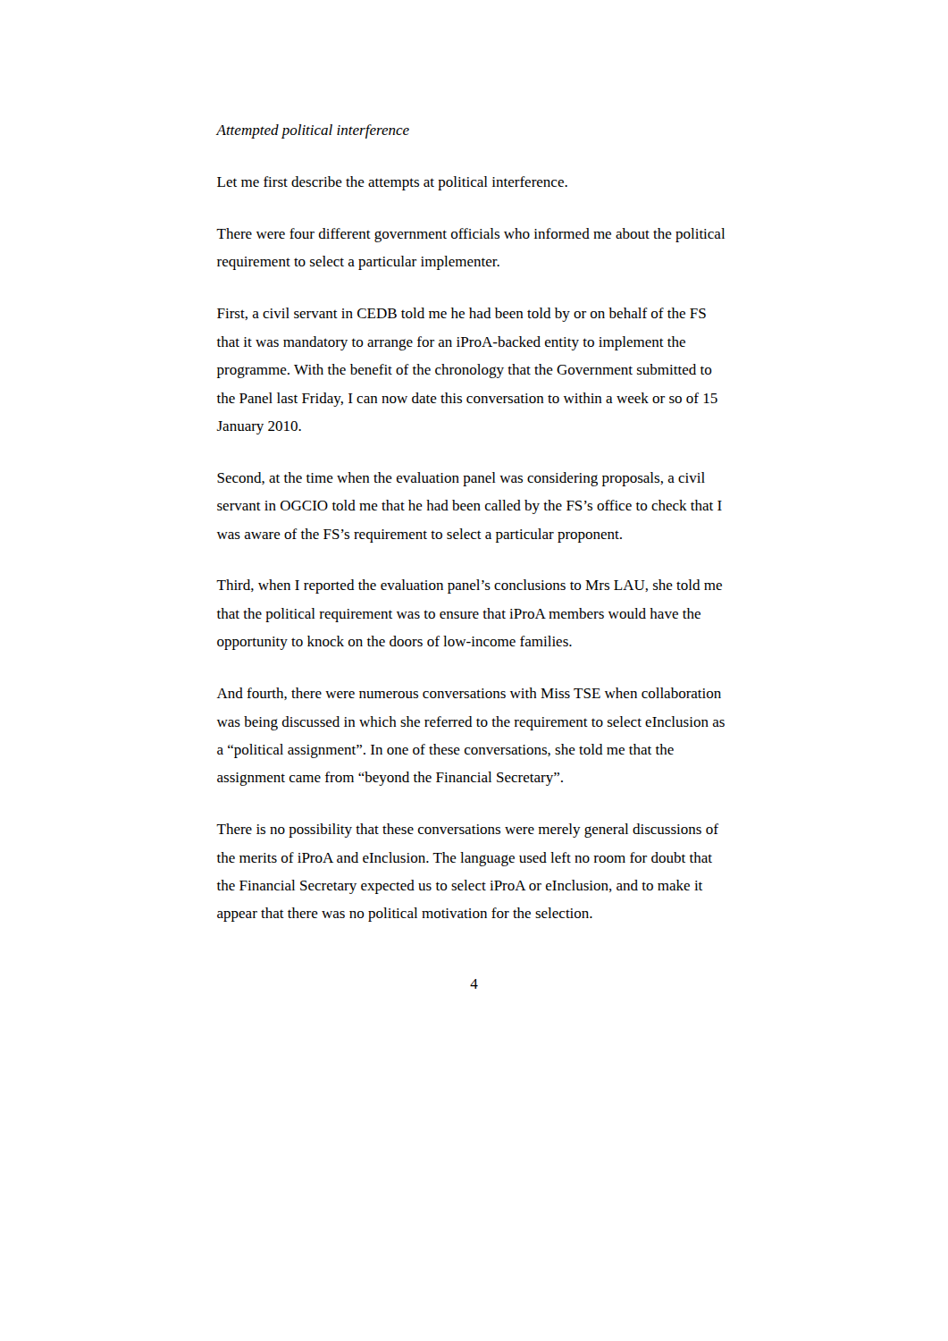Attempted political interference
Let me first describe the attempts at political interference.
There were four different government officials who informed me about the political requirement to select a particular implementer.
First, a civil servant in CEDB told me he had been told by or on behalf of the FS that it was mandatory to arrange for an iProA-backed entity to implement the programme. With the benefit of the chronology that the Government submitted to the Panel last Friday, I can now date this conversation to within a week or so of 15 January 2010.
Second, at the time when the evaluation panel was considering proposals, a civil servant in OGCIO told me that he had been called by the FS’s office to check that I was aware of the FS’s requirement to select a particular proponent.
Third, when I reported the evaluation panel’s conclusions to Mrs LAU, she told me that the political requirement was to ensure that iProA members would have the opportunity to knock on the doors of low-income families.
And fourth, there were numerous conversations with Miss TSE when collaboration was being discussed in which she referred to the requirement to select eInclusion as a “political assignment”. In one of these conversations, she told me that the assignment came from “beyond the Financial Secretary”.
There is no possibility that these conversations were merely general discussions of the merits of iProA and eInclusion. The language used left no room for doubt that the Financial Secretary expected us to select iProA or eInclusion, and to make it appear that there was no political motivation for the selection.
4